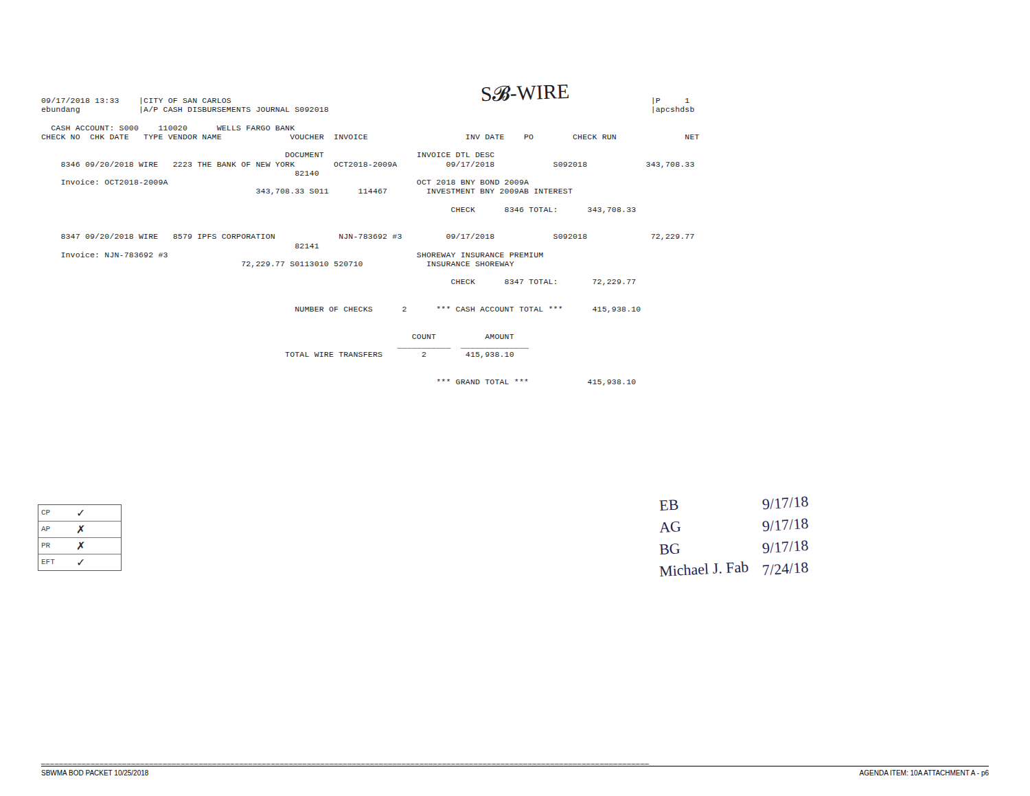S𝓑-WIRE
09/17/2018 13:33    |CITY OF SAN CARLOS                                                                                      |P     1
ebundang            |A/P CASH DISBURSEMENTS JOURNAL S092018                                                                  |apcshdsb

  CASH ACCOUNT: S000    110020      WELLS FARGO BANK
CHECK NO  CHK DATE   TYPE VENDOR NAME              VOUCHER  INVOICE                    INV DATE    PO        CHECK RUN              NET

                                                  DOCUMENT                   INVOICE DTL DESC
    8346 09/20/2018 WIRE   2223 THE BANK OF NEW YORK        OCT2018-2009A          09/17/2018            S092018            343,708.33
                                                    82140
    Invoice: OCT2018-2009A                                                   OCT 2018 BNY BOND 2009A
                                            343,708.33 S011      114467        INVESTMENT BNY 2009AB INTEREST

                                                                                    CHECK      8346 TOTAL:      343,708.33


    8347 09/20/2018 WIRE   8579 IPFS CORPORATION             NJN-783692 #3         09/17/2018            S092018             72,229.77
                                                    82141
    Invoice: NJN-783692 #3                                                   SHOREWAY INSURANCE PREMIUM
                                         72,229.77 S0113010 520710             INSURANCE SHOREWAY

                                                                                    CHECK      8347 TOTAL:       72,229.77


                                                    NUMBER OF CHECKS      2      *** CASH ACCOUNT TOTAL ***      415,938.10


                                                                            COUNT          AMOUNT
                                                                         ___________  ______________
                                                  TOTAL WIRE TRANSFERS        2        415,938.10


                                                                                 *** GRAND TOTAL ***            415,938.10
CP✓
AP✗
PR✗
EFT✓
EB 9/17/18
AG 9/17/18
BG 9/17/18
Michael J. Fab 7/24/18
_______________________________________________________________________________________________________________________________________ SBWMA BOD PACKET 10/25/2018 AGENDA ITEM: 10A ATTACHMENT A - p6